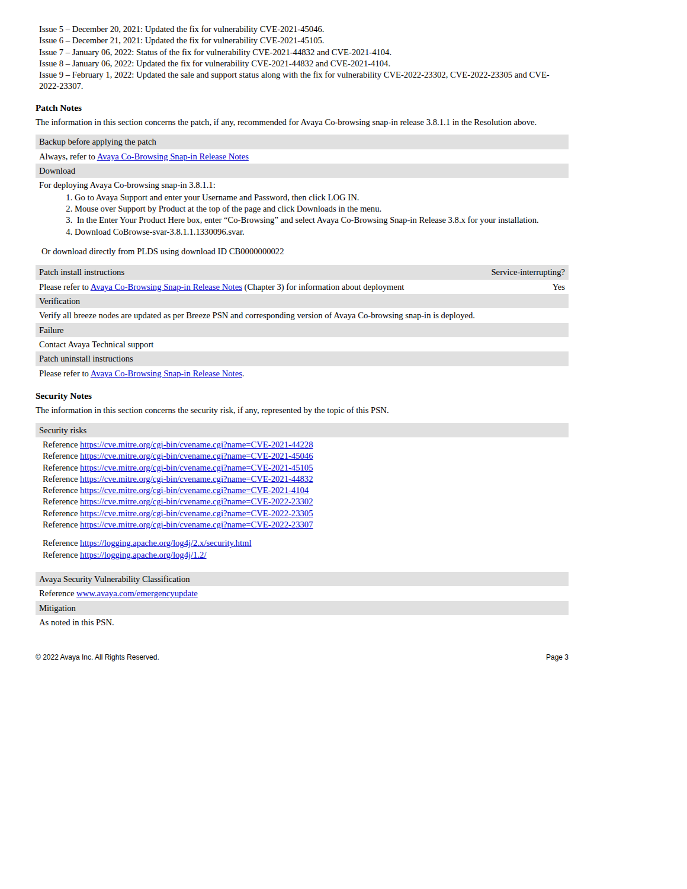Issue 5 – December 20, 2021: Updated the fix for vulnerability CVE-2021-45046.
Issue 6 – December 21, 2021: Updated the fix for vulnerability CVE-2021-45105.
Issue 7 – January 06, 2022: Status of the fix for vulnerability CVE-2021-44832 and CVE-2021-4104.
Issue 8 – January 06, 2022: Updated the fix for vulnerability CVE-2021-44832 and CVE-2021-4104.
Issue 9 – February 1, 2022: Updated the sale and support status along with the fix for vulnerability CVE-2022-23302, CVE-2022-23305 and CVE-2022-23307.
Patch Notes
The information in this section concerns the patch, if any, recommended for Avaya Co-browsing snap-in release 3.8.1.1 in the Resolution above.
| Backup before applying the patch |
| Always, refer to Avaya Co-Browsing Snap-in Release Notes |
| Download |
| For deploying Avaya Co-browsing snap-in 3.8.1.1: Go to Avaya Support and enter your Username and Password, then click LOG IN. Mouse over Support by Product at the top of the page and click Downloads in the menu. In the Enter Your Product Here box, enter “Co-Browsing” and select Avaya Co-Browsing Snap-in Release 3.8.x for your installation. Download CoBrowse-svar-3.8.1.1.1330096.svar. |
Or download directly from PLDS using download ID CB0000000022
| Patch install instructions | Service-interrupting? |
| Please refer to Avaya Co-Browsing Snap-in Release Notes (Chapter 3) for information about deployment | Yes |
| Verification |
| Verify all breeze nodes are updated as per Breeze PSN and corresponding version of Avaya Co-browsing snap-in is deployed. |
| Failure |
| Contact Avaya Technical support |
| Patch uninstall instructions |
| Please refer to Avaya Co-Browsing Snap-in Release Notes . |
Security Notes
The information in this section concerns the security risk, if any, represented by the topic of this PSN.
| Security risks |
| Reference https://cve.mitre.org/cgi-bin/cvename.cgi?name=CVE-2021-44228 Reference https://cve.mitre.org/cgi-bin/cvename.cgi?name=CVE-2021-45046 Reference https://cve.mitre.org/cgi-bin/cvename.cgi?name=CVE-2021-45105 Reference https://cve.mitre.org/cgi-bin/cvename.cgi?name=CVE-2021-44832 Reference https://cve.mitre.org/cgi-bin/cvename.cgi?name=CVE-2021-4104 Reference https://cve.mitre.org/cgi-bin/cvename.cgi?name=CVE-2022-23302 Reference https://cve.mitre.org/cgi-bin/cvename.cgi?name=CVE-2022-23305 Reference https://cve.mitre.org/cgi-bin/cvename.cgi?name=CVE-2022-23307 Reference https://logging.apache.org/log4j/2.x/security.html Reference https://logging.apache.org/log4j/1.2/ |
| Avaya Security Vulnerability Classification |
| Reference www.avaya.com/emergencyupdate |
| Mitigation |
| As noted in this PSN. |
© 2022 Avaya Inc. All Rights Reserved. Page 3